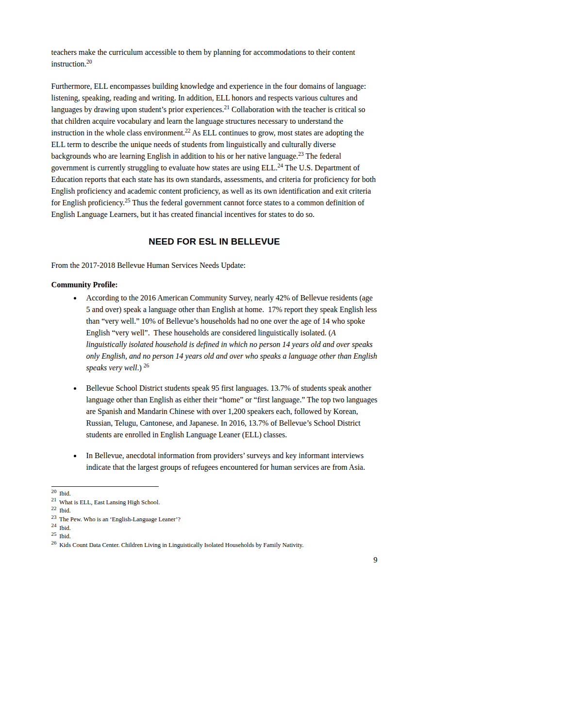teachers make the curriculum accessible to them by planning for accommodations to their content instruction.20
Furthermore, ELL encompasses building knowledge and experience in the four domains of language: listening, speaking, reading and writing. In addition, ELL honors and respects various cultures and languages by drawing upon student’s prior experiences.21 Collaboration with the teacher is critical so that children acquire vocabulary and learn the language structures necessary to understand the instruction in the whole class environment.22 As ELL continues to grow, most states are adopting the ELL term to describe the unique needs of students from linguistically and culturally diverse backgrounds who are learning English in addition to his or her native language.23 The federal government is currently struggling to evaluate how states are using ELL.24 The U.S. Department of Education reports that each state has its own standards, assessments, and criteria for proficiency for both English proficiency and academic content proficiency, as well as its own identification and exit criteria for English proficiency.25 Thus the federal government cannot force states to a common definition of English Language Learners, but it has created financial incentives for states to do so.
NEED FOR ESL IN BELLEVUE
From the 2017-2018 Bellevue Human Services Needs Update:
Community Profile:
According to the 2016 American Community Survey, nearly 42% of Bellevue residents (age 5 and over) speak a language other than English at home. 17% report they speak English less than “very well.” 10% of Bellevue’s households had no one over the age of 14 who spoke English “very well”. These households are considered linguistically isolated. (A linguistically isolated household is defined in which no person 14 years old and over speaks only English, and no person 14 years old and over who speaks a language other than English speaks very well.) 26
Bellevue School District students speak 95 first languages. 13.7% of students speak another language other than English as either their “home” or “first language.” The top two languages are Spanish and Mandarin Chinese with over 1,200 speakers each, followed by Korean, Russian, Telugu, Cantonese, and Japanese. In 2016, 13.7% of Bellevue’s School District students are enrolled in English Language Leaner (ELL) classes.
In Bellevue, anecdotal information from providers’ surveys and key informant interviews indicate that the largest groups of refugees encountered for human services are from Asia.
20 Ibid.
21 What is ELL, East Lansing High School.
22 Ibid.
23 The Pew. Who is an ‘English-Language Leaner’?
24 Ibid.
25 Ibid.
26 Kids Count Data Center. Children Living in Linguistically Isolated Households by Family Nativity.
9